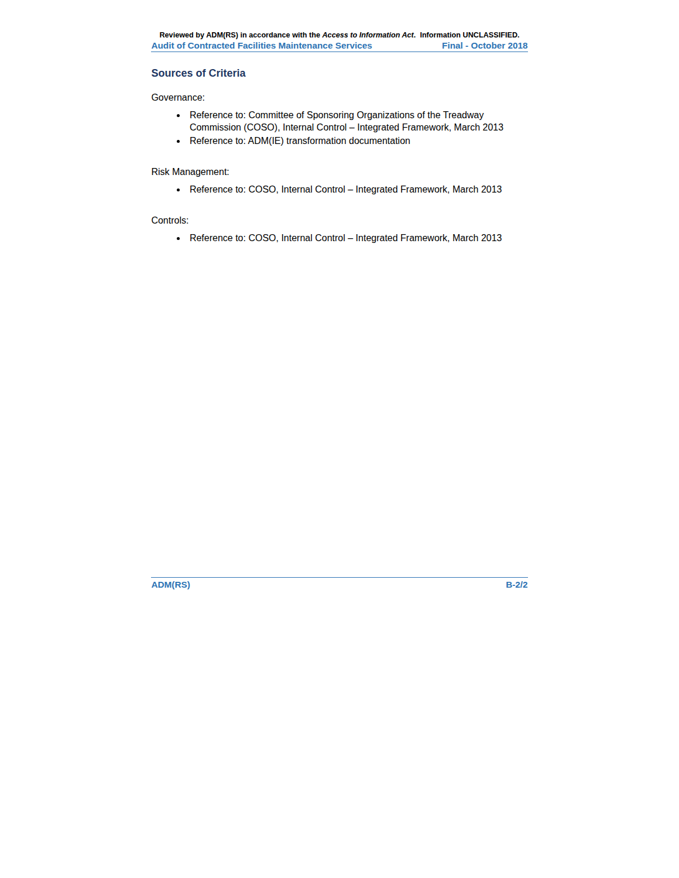Reviewed by ADM(RS) in accordance with the Access to Information Act. Information UNCLASSIFIED.
Audit of Contracted Facilities Maintenance Services Final - October 2018
Sources of Criteria
Governance:
Reference to: Committee of Sponsoring Organizations of the Treadway Commission (COSO), Internal Control – Integrated Framework, March 2013
Reference to: ADM(IE) transformation documentation
Risk Management:
Reference to: COSO, Internal Control – Integrated Framework, March 2013
Controls:
Reference to: COSO, Internal Control – Integrated Framework, March 2013
ADM(RS) B-2/2